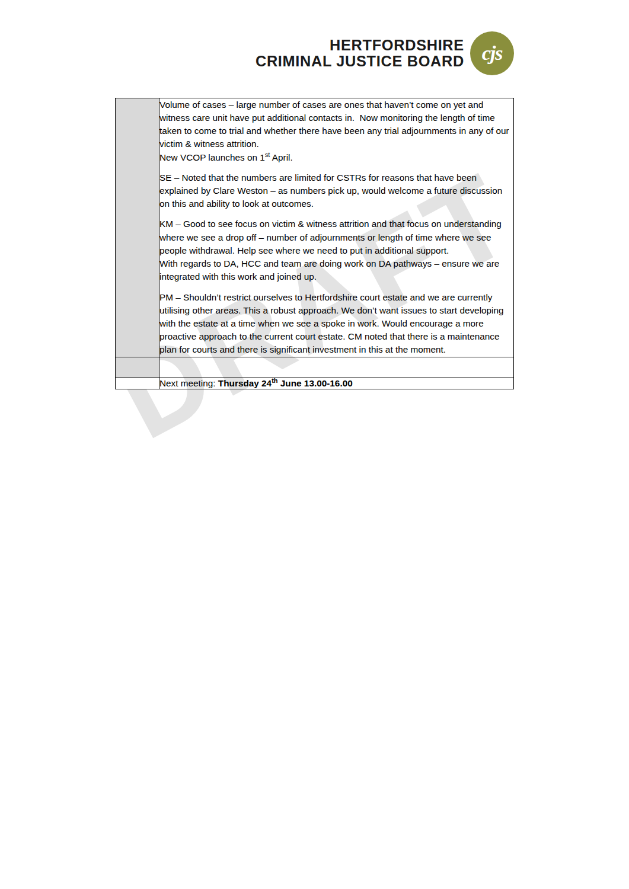DRAFT
HERTFORDSHIRE
CRIMINAL JUSTICE BOARD
cjs
| | Volume of cases – large number of cases are ones that haven’t come on yet and witness care unit have put additional contacts in. Now monitoring the length of time taken to come to trial and whether there have been any trial adjournments in any of our victim & witness attrition. New VCOP launches on 1 st April. SE – Noted that the numbers are limited for CSTRs for reasons that have been explained by Clare Weston – as numbers pick up, would welcome a future discussion on this and ability to look at outcomes. KM – Good to see focus on victim & witness attrition and that focus on understanding where we see a drop off – number of adjournments or length of time where we see people withdrawal. Help see where we need to put in additional support. With regards to DA, HCC and team are doing work on DA pathways – ensure we are integrated with this work and joined up. PM – Shouldn’t restrict ourselves to Hertfordshire court estate and we are currently utilising other areas. This a robust approach. We don’t want issues to start developing with the estate at a time when we see a spoke in work. Would encourage a more proactive approach to the current court estate. CM noted that there is a maintenance plan for courts and there is significant investment in this at the moment. |
| | Next meeting: Thursday 24 th June 13.00-16.00 |